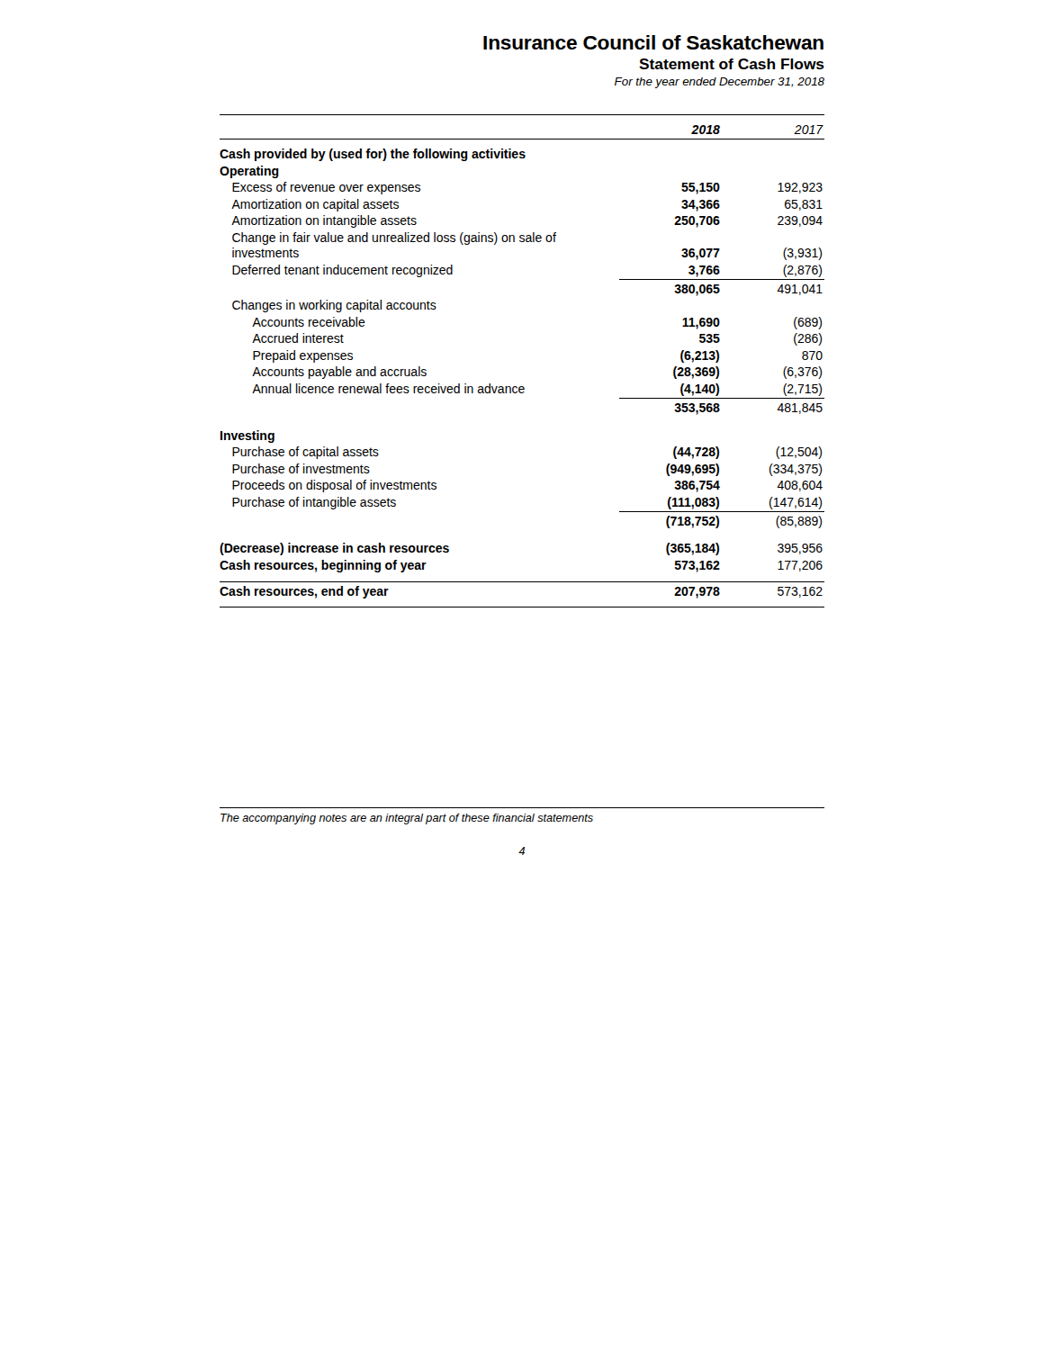Insurance Council of Saskatchewan
Statement of Cash Flows
For the year ended December 31, 2018
| | 2018 | 2017 |
| Cash provided by (used for) the following activities | | |
| Operating | | |
| Excess of revenue over expenses | 55,150 | 192,923 |
| Amortization on capital assets | 34,366 | 65,831 |
| Amortization on intangible assets | 250,706 | 239,094 |
| Change in fair value and unrealized loss (gains) on sale of investments | 36,077 | (3,931) |
| Deferred tenant inducement recognized | 3,766 | (2,876) |
| | 380,065 | 491,041 |
| Changes in working capital accounts | | |
| Accounts receivable | 11,690 | (689) |
| Accrued interest | 535 | (286) |
| Prepaid expenses | (6,213) | 870 |
| Accounts payable and accruals | (28,369) | (6,376) |
| Annual licence renewal fees received in advance | (4,140) | (2,715) |
| | 353,568 | 481,845 |
| Investing | | |
| Purchase of capital assets | (44,728) | (12,504) |
| Purchase of investments | (949,695) | (334,375) |
| Proceeds on disposal of investments | 386,754 | 408,604 |
| Purchase of intangible assets | (111,083) | (147,614) |
| | (718,752) | (85,889) |
| (Decrease) increase in cash resources | (365,184) | 395,956 |
| Cash resources, beginning of year | 573,162 | 177,206 |
| Cash resources, end of year | 207,978 | 573,162 |
The accompanying notes are an integral part of these financial statements
4